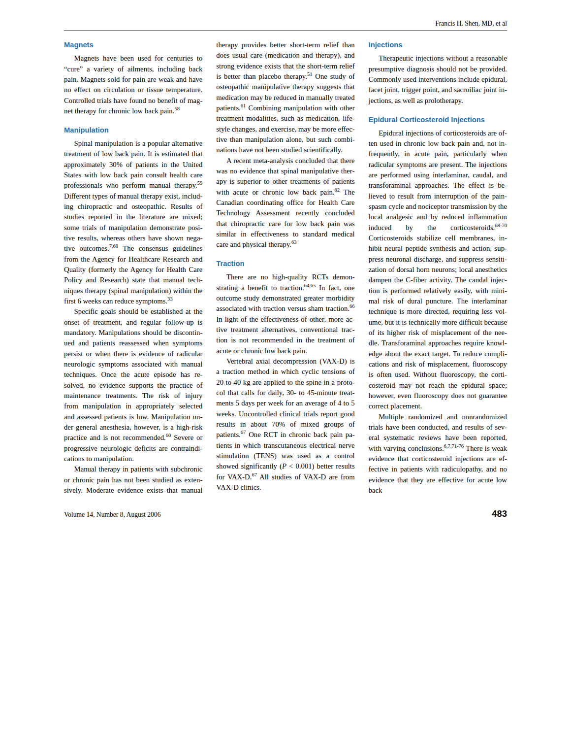Francis H. Shen, MD, et al
Magnets
Magnets have been used for centuries to “cure” a variety of ailments, including back pain. Magnets sold for pain are weak and have no effect on circulation or tissue temperature. Controlled trials have found no benefit of magnet therapy for chronic low back pain.58
Manipulation
Spinal manipulation is a popular alternative treatment of low back pain. It is estimated that approximately 30% of patients in the United States with low back pain consult health care professionals who perform manual therapy.59 Different types of manual therapy exist, including chiropractic and osteopathic. Results of studies reported in the literature are mixed; some trials of manipulation demonstrate positive results, whereas others have shown negative outcomes.7,60 The consensus guidelines from the Agency for Healthcare Research and Quality (formerly the Agency for Health Care Policy and Research) state that manual techniques therapy (spinal manipulation) within the first 6 weeks can reduce symptoms.33
Specific goals should be established at the onset of treatment, and regular follow-up is mandatory. Manipulations should be discontinued and patients reassessed when symptoms persist or when there is evidence of radicular neurologic symptoms associated with manual techniques. Once the acute episode has resolved, no evidence supports the practice of maintenance treatments. The risk of injury from manipulation in appropriately selected and assessed patients is low. Manipulation under general anesthesia, however, is a high-risk practice and is not recommended.60 Severe or progressive neurologic deficits are contraindications to manipulation.
Manual therapy in patients with subchronic or chronic pain has not been studied as extensively. Moderate evidence exists that manual therapy provides better short-term relief than does usual care (medication and therapy), and strong evidence exists that the short-term relief is better than placebo therapy.51 One study of osteopathic manipulative therapy suggests that medication may be reduced in manually treated patients.61 Combining manipulation with other treatment modalities, such as medication, lifestyle changes, and exercise, may be more effective than manipulation alone, but such combinations have not been studied scientifically.
A recent meta-analysis concluded that there was no evidence that spinal manipulative therapy is superior to other treatments of patients with acute or chronic low back pain.62 The Canadian coordinating office for Health Care Technology Assessment recently concluded that chiropractic care for low back pain was similar in effectiveness to standard medical care and physical therapy.63
Traction
There are no high-quality RCTs demonstrating a benefit to traction.64,65 In fact, one outcome study demonstrated greater morbidity associated with traction versus sham traction.66 In light of the effectiveness of other, more active treatment alternatives, conventional traction is not recommended in the treatment of acute or chronic low back pain.
Vertebral axial decompression (VAX-D) is a traction method in which cyclic tensions of 20 to 40 kg are applied to the spine in a protocol that calls for daily, 30- to 45-minute treatments 5 days per week for an average of 4 to 5 weeks. Uncontrolled clinical trials report good results in about 70% of mixed groups of patients.67 One RCT in chronic back pain patients in which transcutaneous electrical nerve stimulation (TENS) was used as a control showed significantly (P < 0.001) better results for VAX-D.67 All studies of VAX-D are from VAX-D clinics.
Injections
Therapeutic injections without a reasonable presumptive diagnosis should not be provided. Commonly used interventions include epidural, facet joint, trigger point, and sacroiliac joint injections, as well as prolotherapy.
Epidural Corticosteroid Injections
Epidural injections of corticosteroids are often used in chronic low back pain and, not infrequently, in acute pain, particularly when radicular symptoms are present. The injections are performed using interlaminar, caudal, and transforaminal approaches. The effect is believed to result from interruption of the pain-spasm cycle and nociceptor transmission by the local analgesic and by reduced inflammation induced by the corticosteroids.68-70 Corticosteroids stabilize cell membranes, inhibit neural peptide synthesis and action, suppress neuronal discharge, and suppress sensitization of dorsal horn neurons; local anesthetics dampen the C-fiber activity. The caudal injection is performed relatively easily, with minimal risk of dural puncture. The interlaminar technique is more directed, requiring less volume, but it is technically more difficult because of its higher risk of misplacement of the needle. Transforaminal approaches require knowledge about the exact target. To reduce complications and risk of misplacement, fluoroscopy is often used. Without fluoroscopy, the corticosteroid may not reach the epidural space; however, even fluoroscopy does not guarantee correct placement.
Multiple randomized and nonrandomized trials have been conducted, and results of several systematic reviews have been reported, with varying conclusions.6,7,71-76 There is weak evidence that corticosteroid injections are effective in patients with radiculopathy, and no evidence that they are effective for acute low back
Volume 14, Number 8, August 2006
483